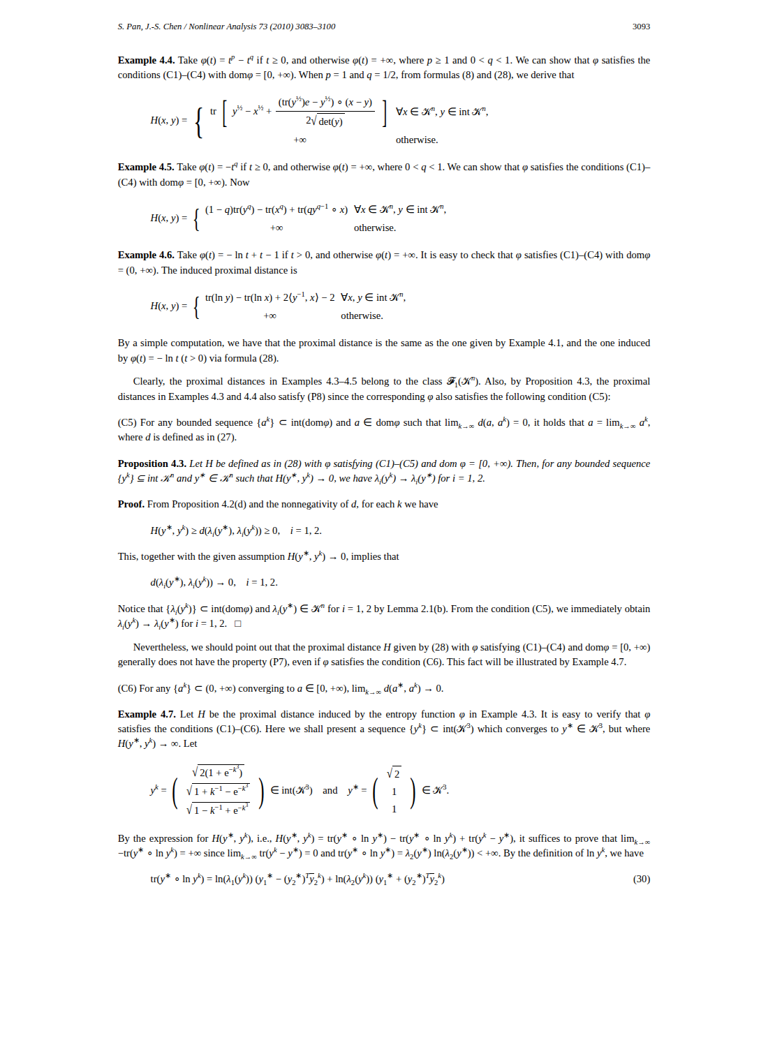S. Pan, J.-S. Chen / Nonlinear Analysis 73 (2010) 3083–3100 3093
Example 4.4. Take φ(t) = tp − tq if t ≥ 0, and otherwise φ(t) = +∞, where p ≥ 1 and 0 < q < 1. We can show that φ satisfies the conditions (C1)–(C4) with domφ = [0, +∞). When p = 1 and q = 1/2, from formulas (8) and (28), we derive that
H(x, y) = {
| tr [ y ½ − x ½ + (tr( y ½ ) e − y ½ ) ∘ ( x − y ) 2 √ det( y ) ] | ∀ x ∈ 𝒦 n , y ∈ int 𝒦 n , |
| +∞ | otherwise. |
Example 4.5. Take φ(t) = −tq if t ≥ 0, and otherwise φ(t) = +∞, where 0 < q < 1. We can show that φ satisfies the conditions (C1)–(C4) with domφ = [0, +∞). Now
H(x, y) = {
| (1 − q )tr( y q ) − tr( x q ) + tr( qy q −1 ∘ x ) | ∀ x ∈ 𝒦 n , y ∈ int 𝒦 n , |
| +∞ | otherwise. |
Example 4.6. Take φ(t) = − ln t + t − 1 if t > 0, and otherwise φ(t) = +∞. It is easy to check that φ satisfies (C1)–(C4) with domφ = (0, +∞). The induced proximal distance is
H(x, y) = {
| tr(ln y ) − tr(ln x ) + 2⟨ y −1 , x ⟩ − 2 | ∀ x , y ∈ int 𝒦 n , |
| +∞ | otherwise. |
By a simple computation, we have that the proximal distance is the same as the one given by Example 4.1, and the one induced by φ(t) = − ln t (t > 0) via formula (28).
Clearly, the proximal distances in Examples 4.3–4.5 belong to the class 𝓕1(𝒦n). Also, by Proposition 4.3, the proximal distances in Examples 4.3 and 4.4 also satisfy (P8) since the corresponding φ also satisfies the following condition (C5):
(C5) For any bounded sequence {ak} ⊂ int(domφ) and a ∈ domφ such that limk→∞ d(a, ak) = 0, it holds that a = limk→∞ ak, where d is defined as in (27).
Proposition 4.3. Let H be defined as in (28) with φ satisfying (C1)–(C5) and dom φ = [0, +∞). Then, for any bounded sequence {yk} ⊆ int 𝒦n and y∗ ∈ 𝒦n such that H(y∗, yk) → 0, we have λi(yk) → λi(y∗) for i = 1, 2.
Proof. From Proposition 4.2(d) and the nonnegativity of d, for each k we have
H(y∗, yk) ≥ d(λi(y∗), λi(yk)) ≥ 0, i = 1, 2.
This, together with the given assumption H(y∗, yk) → 0, implies that
d(λi(y∗), λi(yk)) → 0, i = 1, 2.
Notice that {λi(yk)} ⊂ int(domφ) and λi(y∗) ∈ 𝒦n for i = 1, 2 by Lemma 2.1(b). From the condition (C5), we immediately obtain λi(yk) → λi(y∗) for i = 1, 2. □
Nevertheless, we should point out that the proximal distance H given by (28) with φ satisfying (C1)–(C4) and domφ = [0, +∞) generally does not have the property (P7), even if φ satisfies the condition (C6). This fact will be illustrated by Example 4.7.
(C6) For any {ak} ⊂ (0, +∞) converging to a ∈ [0, +∞), limk→∞ d(a∗, ak) → 0.
Example 4.7. Let H be the proximal distance induced by the entropy function φ in Example 4.3. It is easy to verify that φ satisfies the conditions (C1)–(C6). Here we shall present a sequence {yk} ⊂ int(𝒦3) which converges to y∗ ∈ 𝒦3, but where H(y∗, yk) → ∞. Let
yk = (
√2(1 + e−k3)
√1 + k−1 − e−k3
√1 − k−1 + e−k3
) ∈ int(𝒦3) and y∗ = (
√2
1
1
) ∈ 𝒦3.
By the expression for H(y∗, yk), i.e., H(y∗, yk) = tr(y∗ ∘ ln y∗) − tr(y∗ ∘ ln yk) + tr(yk − y∗), it suffices to prove that limk→∞ −tr(y∗ ∘ ln yk) = +∞ since limk→∞ tr(yk − y∗) = 0 and tr(y∗ ∘ ln y∗) = λ2(y∗) ln(λ2(y∗)) < +∞. By the definition of ln yk, we have
tr(y∗ ∘ ln yk) = ln(λ1(yk)) (y1∗ − (y2∗)Ty2k) + ln(λ2(yk)) (y1∗ + (y2∗)Ty2k) (30)